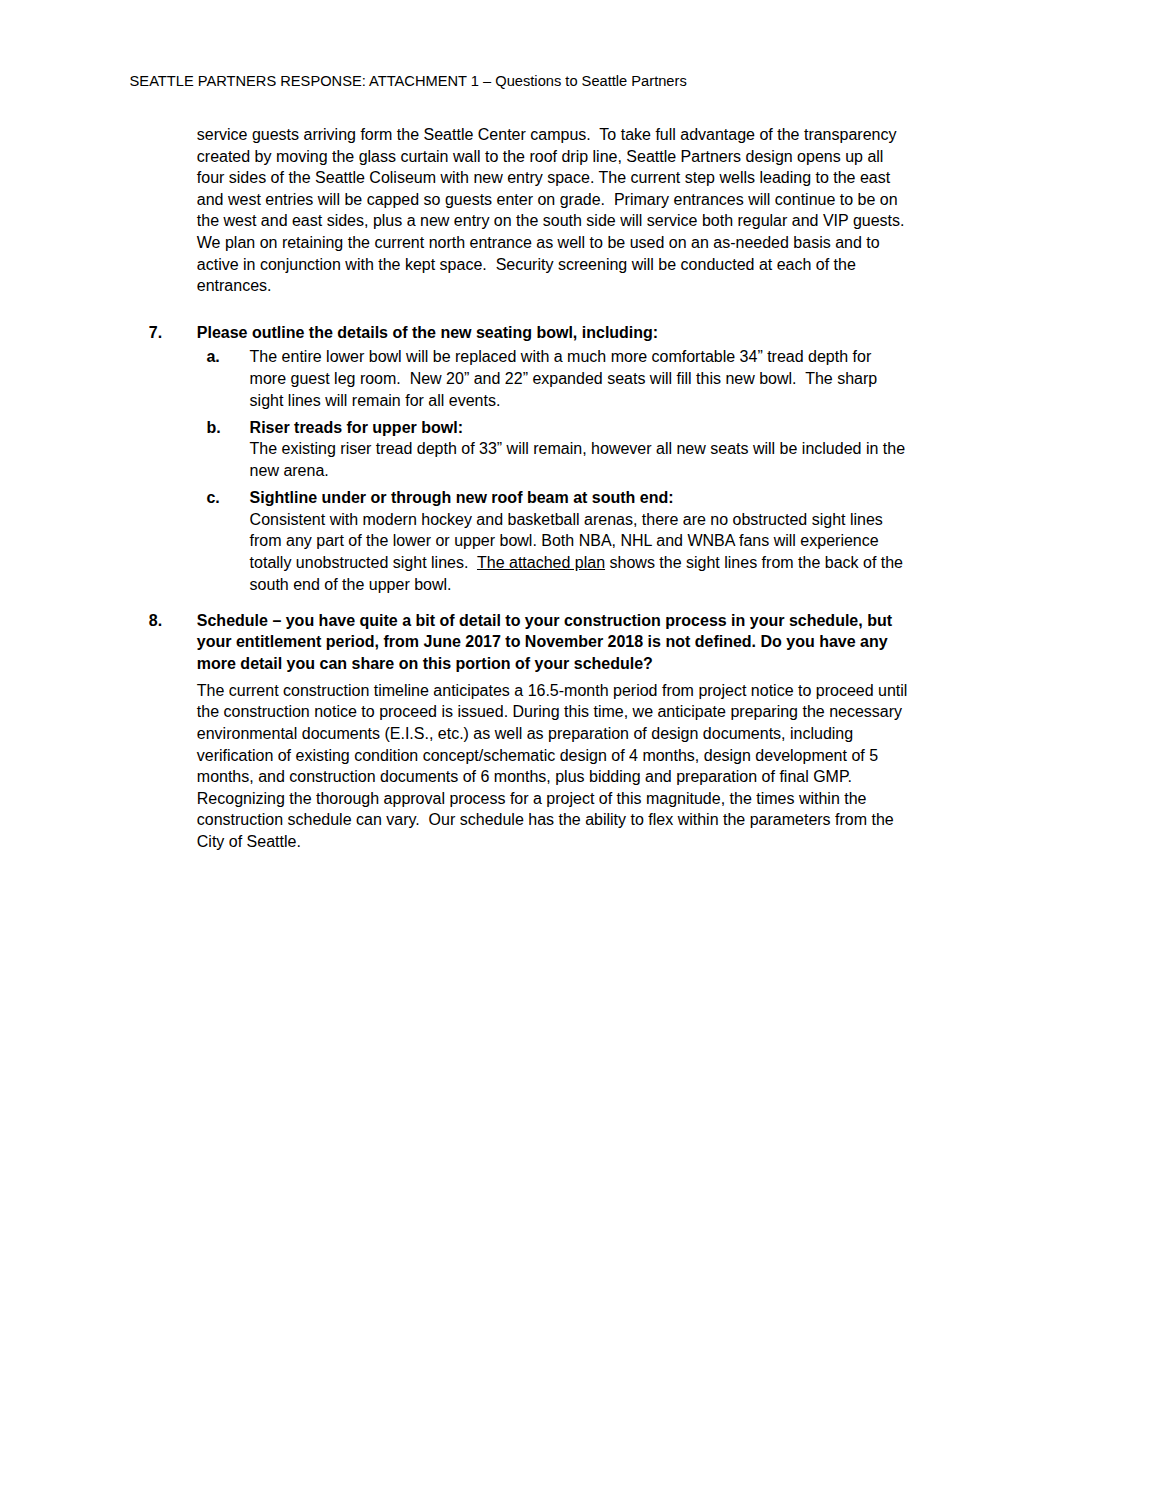SEATTLE PARTNERS RESPONSE: ATTACHMENT 1 – Questions to Seattle Partners
service guests arriving form the Seattle Center campus. To take full advantage of the transparency created by moving the glass curtain wall to the roof drip line, Seattle Partners design opens up all four sides of the Seattle Coliseum with new entry space. The current step wells leading to the east and west entries will be capped so guests enter on grade. Primary entrances will continue to be on the west and east sides, plus a new entry on the south side will service both regular and VIP guests. We plan on retaining the current north entrance as well to be used on an as-needed basis and to active in conjunction with the kept space. Security screening will be conducted at each of the entrances.
7. Please outline the details of the new seating bowl, including:
a. The entire lower bowl will be replaced with a much more comfortable 34” tread depth for more guest leg room. New 20” and 22” expanded seats will fill this new bowl. The sharp sight lines will remain for all events.
b. Riser treads for upper bowl:
The existing riser tread depth of 33” will remain, however all new seats will be included in the new arena.
c. Sightline under or through new roof beam at south end:
Consistent with modern hockey and basketball arenas, there are no obstructed sight lines from any part of the lower or upper bowl. Both NBA, NHL and WNBA fans will experience totally unobstructed sight lines. The attached plan shows the sight lines from the back of the south end of the upper bowl.
8. Schedule – you have quite a bit of detail to your construction process in your schedule, but your entitlement period, from June 2017 to November 2018 is not defined. Do you have any more detail you can share on this portion of your schedule?
The current construction timeline anticipates a 16.5-month period from project notice to proceed until the construction notice to proceed is issued. During this time, we anticipate preparing the necessary environmental documents (E.I.S., etc.) as well as preparation of design documents, including verification of existing condition concept/schematic design of 4 months, design development of 5 months, and construction documents of 6 months, plus bidding and preparation of final GMP. Recognizing the thorough approval process for a project of this magnitude, the times within the construction schedule can vary. Our schedule has the ability to flex within the parameters from the City of Seattle.